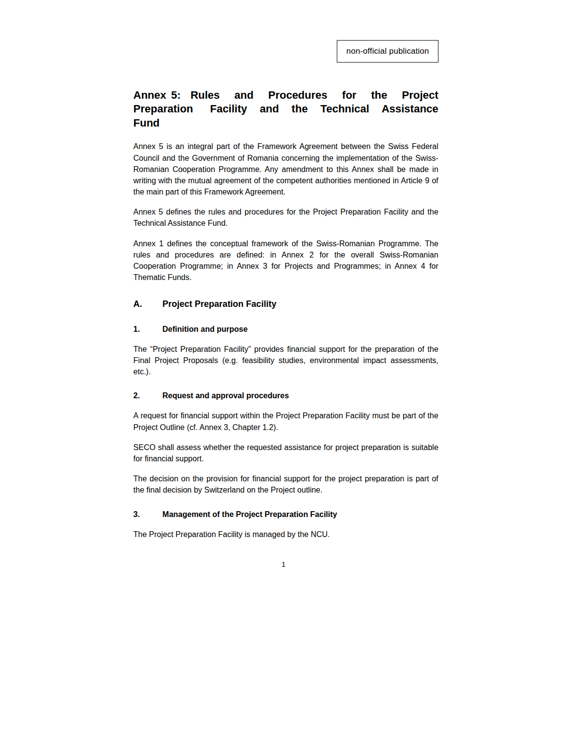non-official publication
Annex 5: Rules and Procedures for the Project Preparation Facility and the Technical Assistance Fund
Annex 5 is an integral part of the Framework Agreement between the Swiss Federal Council and the Government of Romania concerning the implementation of the Swiss-Romanian Cooperation Programme. Any amendment to this Annex shall be made in writing with the mutual agreement of the competent authorities mentioned in Article 9 of the main part of this Framework Agreement.
Annex 5 defines the rules and procedures for the Project Preparation Facility and the Technical Assistance Fund.
Annex 1 defines the conceptual framework of the Swiss-Romanian Programme. The rules and procedures are defined: in Annex 2 for the overall Swiss-Romanian Cooperation Programme; in Annex 3 for Projects and Programmes; in Annex 4 for Thematic Funds.
A. Project Preparation Facility
1. Definition and purpose
The “Project Preparation Facility” provides financial support for the preparation of the Final Project Proposals (e.g. feasibility studies, environmental impact assessments, etc.).
2. Request and approval procedures
A request for financial support within the Project Preparation Facility must be part of the Project Outline (cf. Annex 3, Chapter 1.2).
SECO shall assess whether the requested assistance for project preparation is suitable for financial support.
The decision on the provision for financial support for the project preparation is part of the final decision by Switzerland on the Project outline.
3. Management of the Project Preparation Facility
The Project Preparation Facility is managed by the NCU.
1